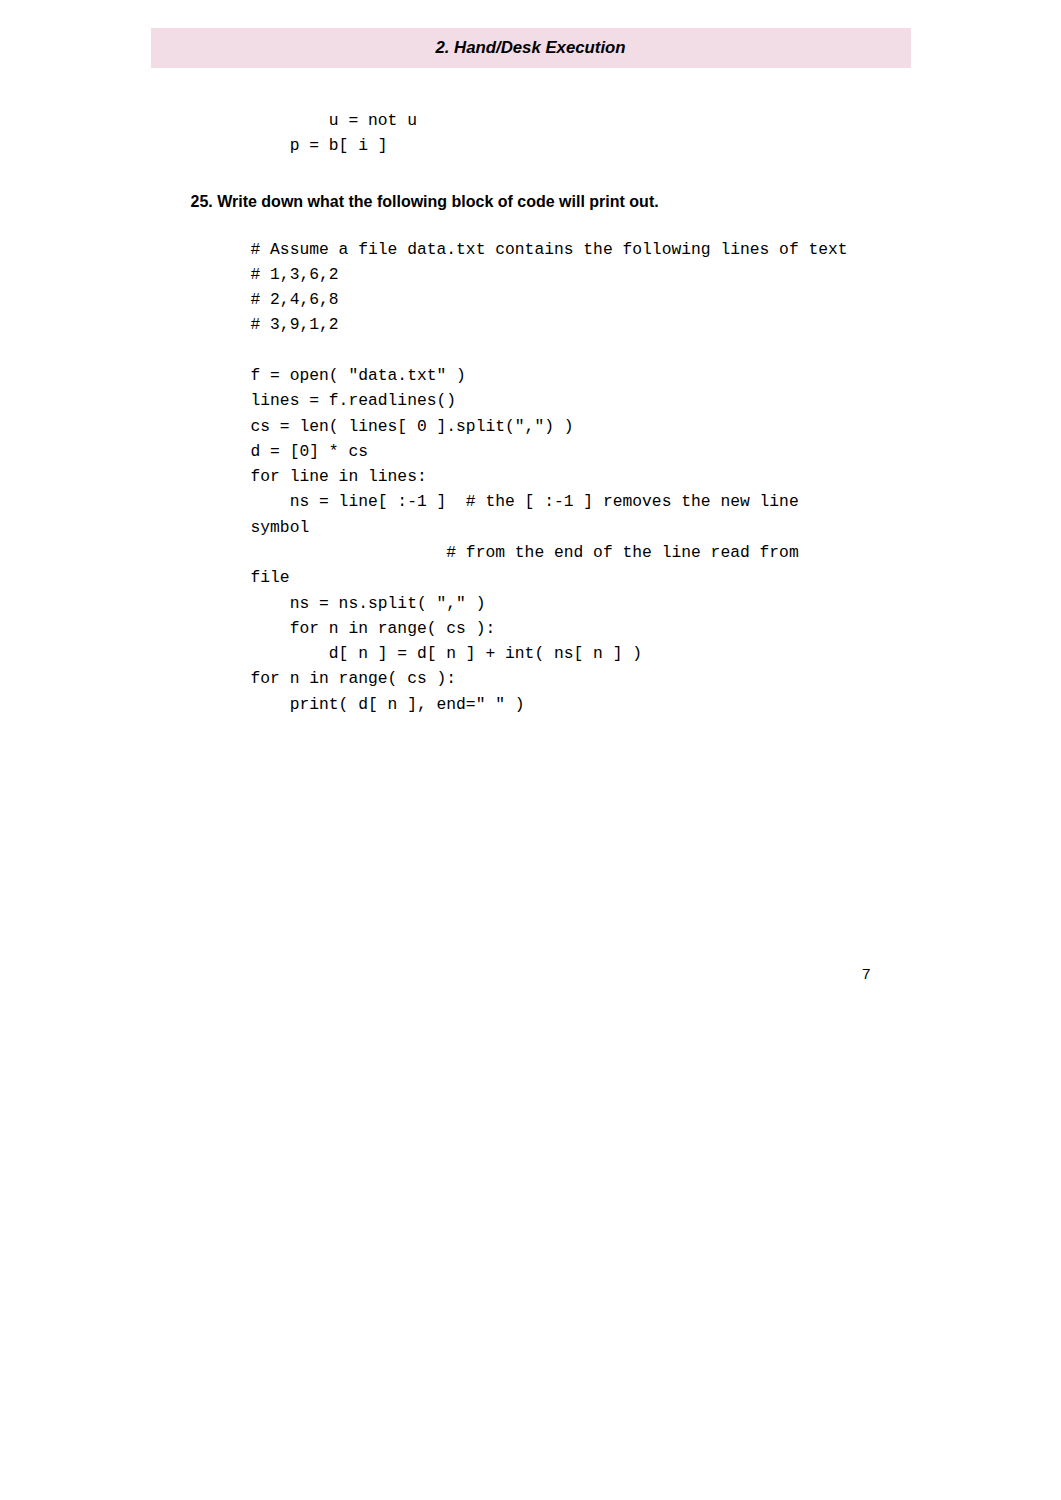2. Hand/Desk Execution
        u = not u
    p = b[ i ]
25. Write down what the following block of code will print out.
# Assume a file data.txt contains the following lines of text
# 1,3,6,2
# 2,4,6,8
# 3,9,1,2

f = open( "data.txt" )
lines = f.readlines()
cs = len( lines[ 0 ].split(",") )
d = [0] * cs
for line in lines:
    ns = line[ :-1 ]  # the [ :-1 ] removes the new line
symbol
                    # from the end of the line read from
file
    ns = ns.split( "," )
    for n in range( cs ):
        d[ n ] = d[ n ] + int( ns[ n ] )
for n in range( cs ):
    print( d[ n ], end=" " )
7